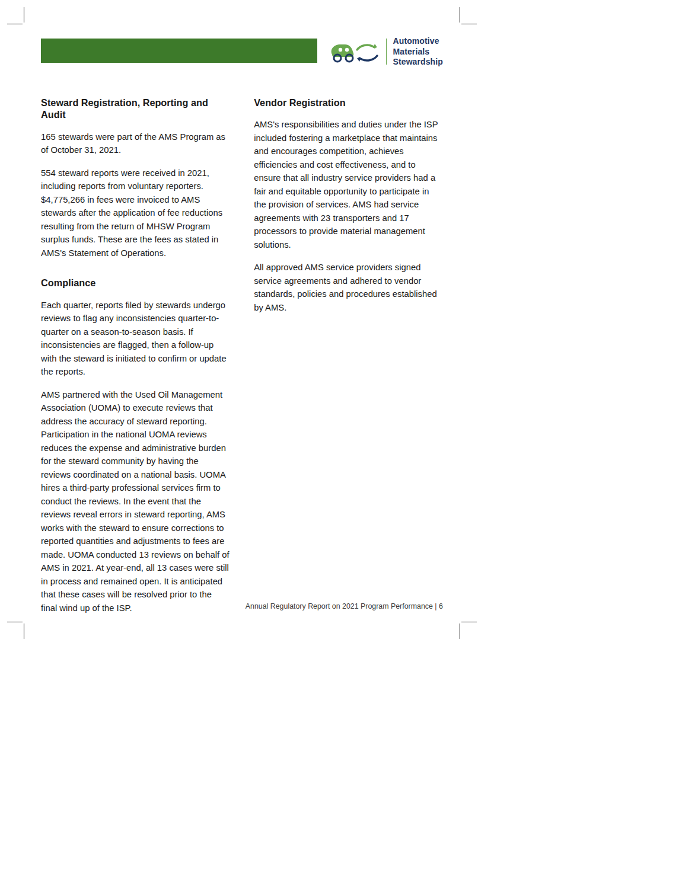Automotive
Materials
Stewardship
Steward Registration, Reporting and Audit
165 stewards were part of the AMS Program as of October 31, 2021.
554 steward reports were received in 2021, including reports from voluntary reporters. $4,775,266 in fees were invoiced to AMS stewards after the application of fee reductions resulting from the return of MHSW Program surplus funds. These are the fees as stated in AMS's Statement of Operations.
Compliance
Each quarter, reports filed by stewards undergo reviews to flag any inconsistencies quarter-to-quarter on a season-to-season basis. If inconsistencies are flagged, then a follow-up with the steward is initiated to confirm or update the reports.
AMS partnered with the Used Oil Management Association (UOMA) to execute reviews that address the accuracy of steward reporting. Participation in the national UOMA reviews reduces the expense and administrative burden for the steward community by having the reviews coordinated on a national basis. UOMA hires a third-party professional services firm to conduct the reviews. In the event that the reviews reveal errors in steward reporting, AMS works with the steward to ensure corrections to reported quantities and adjustments to fees are made. UOMA conducted 13 reviews on behalf of AMS in 2021. At year-end, all 13 cases were still in process and remained open. It is anticipated that these cases will be resolved prior to the final wind up of the ISP.
Vendor Registration
AMS's responsibilities and duties under the ISP included fostering a marketplace that maintains and encourages competition, achieves efficiencies and cost effectiveness, and to ensure that all industry service providers had a fair and equitable opportunity to participate in the provision of services. AMS had service agreements with 23 transporters and 17 processors to provide material management solutions.
All approved AMS service providers signed service agreements and adhered to vendor standards, policies and procedures established by AMS.
Annual Regulatory Report on 2021 Program Performance | 6